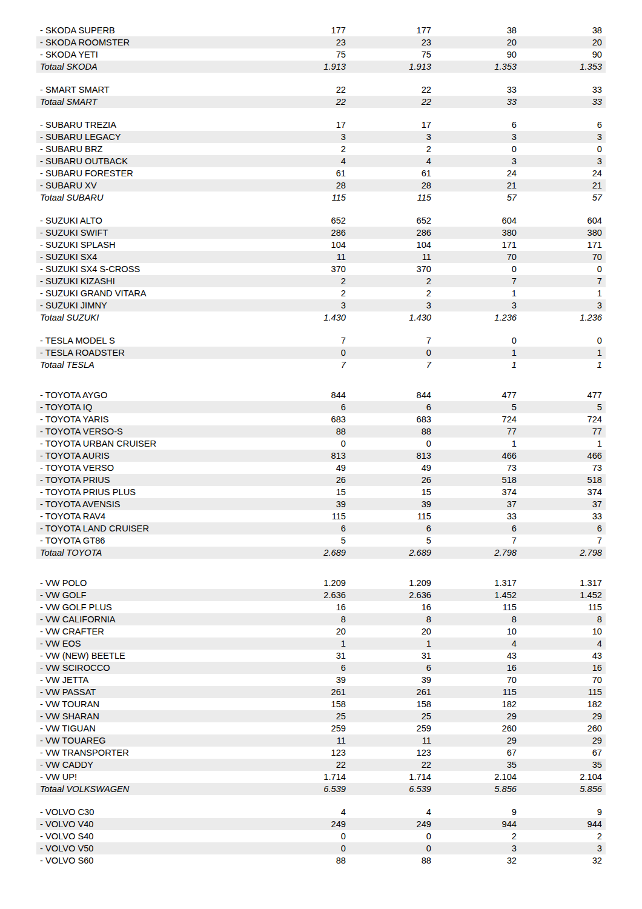| - SKODA SUPERB | 177 | 177 | 38 | 38 |
| - SKODA ROOMSTER | 23 | 23 | 20 | 20 |
| - SKODA YETI | 75 | 75 | 90 | 90 |
| Totaal SKODA | 1.913 | 1.913 | 1.353 | 1.353 |
| - SMART SMART | 22 | 22 | 33 | 33 |
| Totaal SMART | 22 | 22 | 33 | 33 |
| - SUBARU TREZIA | 17 | 17 | 6 | 6 |
| - SUBARU LEGACY | 3 | 3 | 3 | 3 |
| - SUBARU BRZ | 2 | 2 | 0 | 0 |
| - SUBARU OUTBACK | 4 | 4 | 3 | 3 |
| - SUBARU FORESTER | 61 | 61 | 24 | 24 |
| - SUBARU XV | 28 | 28 | 21 | 21 |
| Totaal SUBARU | 115 | 115 | 57 | 57 |
| - SUZUKI ALTO | 652 | 652 | 604 | 604 |
| - SUZUKI SWIFT | 286 | 286 | 380 | 380 |
| - SUZUKI SPLASH | 104 | 104 | 171 | 171 |
| - SUZUKI SX4 | 11 | 11 | 70 | 70 |
| - SUZUKI SX4 S-CROSS | 370 | 370 | 0 | 0 |
| - SUZUKI KIZASHI | 2 | 2 | 7 | 7 |
| - SUZUKI GRAND VITARA | 2 | 2 | 1 | 1 |
| - SUZUKI JIMNY | 3 | 3 | 3 | 3 |
| Totaal SUZUKI | 1.430 | 1.430 | 1.236 | 1.236 |
| - TESLA MODEL S | 7 | 7 | 0 | 0 |
| - TESLA ROADSTER | 0 | 0 | 1 | 1 |
| Totaal TESLA | 7 | 7 | 1 | 1 |
| - TOYOTA AYGO | 844 | 844 | 477 | 477 |
| - TOYOTA IQ | 6 | 6 | 5 | 5 |
| - TOYOTA YARIS | 683 | 683 | 724 | 724 |
| - TOYOTA VERSO-S | 88 | 88 | 77 | 77 |
| - TOYOTA URBAN CRUISER | 0 | 0 | 1 | 1 |
| - TOYOTA AURIS | 813 | 813 | 466 | 466 |
| - TOYOTA VERSO | 49 | 49 | 73 | 73 |
| - TOYOTA PRIUS | 26 | 26 | 518 | 518 |
| - TOYOTA PRIUS PLUS | 15 | 15 | 374 | 374 |
| - TOYOTA AVENSIS | 39 | 39 | 37 | 37 |
| - TOYOTA RAV4 | 115 | 115 | 33 | 33 |
| - TOYOTA LAND CRUISER | 6 | 6 | 6 | 6 |
| - TOYOTA GT86 | 5 | 5 | 7 | 7 |
| Totaal TOYOTA | 2.689 | 2.689 | 2.798 | 2.798 |
| - VW POLO | 1.209 | 1.209 | 1.317 | 1.317 |
| - VW GOLF | 2.636 | 2.636 | 1.452 | 1.452 |
| - VW GOLF PLUS | 16 | 16 | 115 | 115 |
| - VW CALIFORNIA | 8 | 8 | 8 | 8 |
| - VW CRAFTER | 20 | 20 | 10 | 10 |
| - VW EOS | 1 | 1 | 4 | 4 |
| - VW (NEW) BEETLE | 31 | 31 | 43 | 43 |
| - VW SCIROCCO | 6 | 6 | 16 | 16 |
| - VW JETTA | 39 | 39 | 70 | 70 |
| - VW PASSAT | 261 | 261 | 115 | 115 |
| - VW TOURAN | 158 | 158 | 182 | 182 |
| - VW SHARAN | 25 | 25 | 29 | 29 |
| - VW TIGUAN | 259 | 259 | 260 | 260 |
| - VW TOUAREG | 11 | 11 | 29 | 29 |
| - VW TRANSPORTER | 123 | 123 | 67 | 67 |
| - VW CADDY | 22 | 22 | 35 | 35 |
| - VW UP! | 1.714 | 1.714 | 2.104 | 2.104 |
| Totaal VOLKSWAGEN | 6.539 | 6.539 | 5.856 | 5.856 |
| - VOLVO C30 | 4 | 4 | 9 | 9 |
| - VOLVO V40 | 249 | 249 | 944 | 944 |
| - VOLVO S40 | 0 | 0 | 2 | 2 |
| - VOLVO V50 | 0 | 0 | 3 | 3 |
| - VOLVO S60 | 88 | 88 | 32 | 32 |